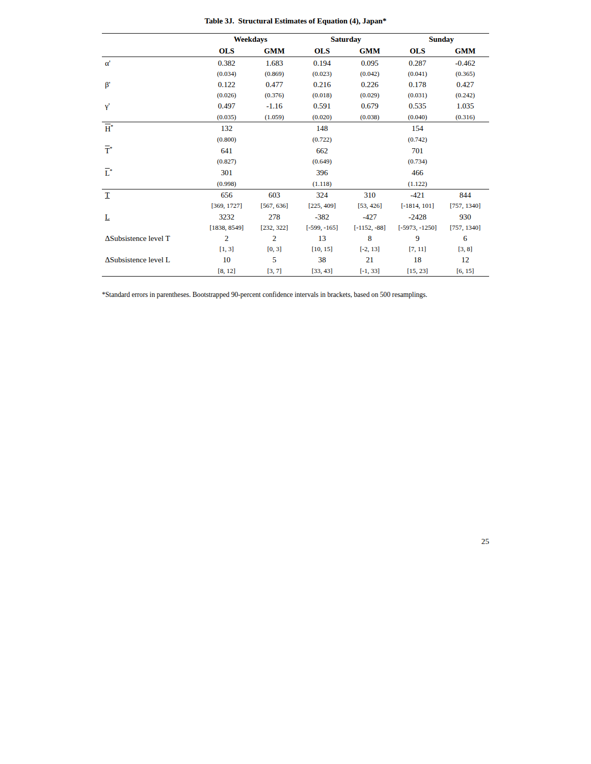Table 3J. Structural Estimates of Equation (4), Japan*
| | Weekdays | Saturday | Sunday |
| --- | --- | --- | --- |
| | OLS | GMM | OLS | GMM | OLS | GMM |
| α' | 0.382 | 1.683 | 0.194 | 0.095 | 0.287 | -0.462 |
| | (0.034) | (0.869) | (0.023) | (0.042) | (0.041) | (0.365) |
| β' | 0.122 | 0.477 | 0.216 | 0.226 | 0.178 | 0.427 |
| | (0.026) | (0.376) | (0.018) | (0.029) | (0.031) | (0.242) |
| γ' | 0.497 | -1.16 | 0.591 | 0.679 | 0.535 | 1.035 |
| | (0.035) | (1.059) | (0.020) | (0.038) | (0.040) | (0.316) |
| H * | 132 | | 148 | | 154 | |
| | (0.800) | | (0.722) | | (0.742) | |
| T * | 641 | | 662 | | 701 | |
| | (0.827) | | (0.649) | | (0.734) | |
| L * | 301 | | 396 | | 466 | |
| | (0.998) | | (1.118) | | (1.122) | |
| T | 656 | 603 | 324 | 310 | -421 | 844 |
| | [369, 1727] | [567, 636] | [225, 409] | [53, 426] | [-1814, 101] | [757, 1340] |
| L | 3232 | 278 | -382 | -427 | -2428 | 930 |
| | [1838, 8549] | [232, 322] | [-599, -165] | [-1152, -88] | [-5973, -1250] | [757, 1340] |
| ΔSubsistence level T | 2 | 2 | 13 | 8 | 9 | 6 |
| | [1, 3] | [0, 3] | [10, 15] | [-2, 13] | [7, 11] | [3, 8] |
| ΔSubsistence level L | 10 | 5 | 38 | 21 | 18 | 12 |
| | [8, 12] | [3, 7] | [33, 43] | [-1, 33] | [15, 23] | [6, 15] |
*Standard errors in parentheses. Bootstrapped 90-percent confidence intervals in brackets, based on 500 resamplings.
25